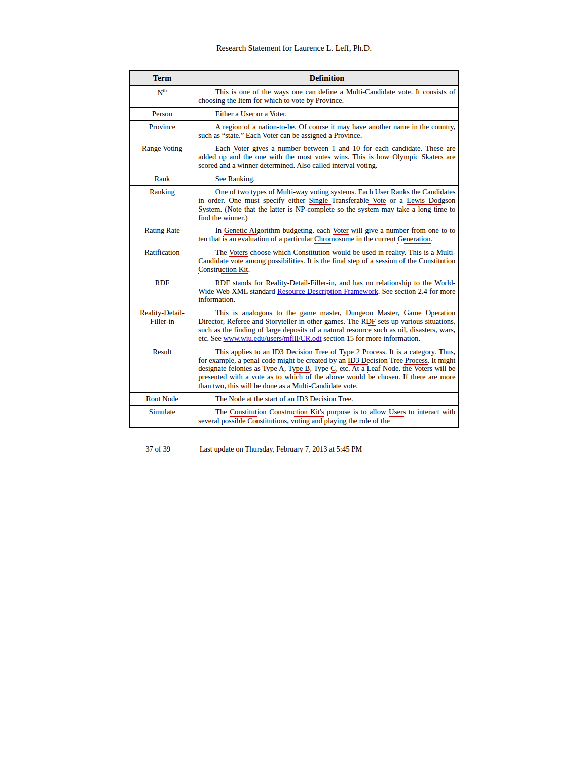Research Statement for Laurence L. Leff, Ph.D.
| Term | Definition |
| --- | --- |
| N th | This is one of the ways one can define a Multi-Candidate vote. It consists of choosing the Item for which to vote by Province . |
| Person | Either a User or a Voter . |
| Province | A region of a nation-to-be. Of course it may have another name in the country, such as “state.” Each Voter can be assigned a Province . |
| Range Voting | Each Voter gives a number between 1 and 10 for each candidate. These are added up and the one with the most votes wins. This is how Olympic Skaters are scored and a winner determined. Also called interval voting. |
| Rank | See Ranking . |
| Ranking | One of two types of Multi-way voting systems. Each User Ranks the Candidates in order. One must specify either Single Transferable Vote or a Lewis Dodgson System. (Note that the latter is NP-complete so the system may take a long time to find the winner.) |
| Rating Rate | In Genetic Algorithm budgeting, each Voter will give a number from one to to ten that is an evaluation of a particular Chromosome in the current Generation . |
| Ratification | The Voters choose which Constitution would be used in reality. This is a Multi-Candidate vote among possibilities. It is the final step of a session of the Constitution Construction Kit . |
| RDF | RDF stands for Reality-Detail-Filler-in , and has no relationship to the World-Wide Web XML standard Resource Description Framework . See section 2.4 for more information. |
| Reality-Detail-Filler-in | This is analogous to the game master, Dungeon Master, Game Operation Director, Referee and Storyteller in other games. The RDF sets up various situations, such as the finding of large deposits of a natural resource such as oil, disasters, wars, etc. See www.wiu.edu/users/mflll/CR.odt section 15 for more information. |
| Result | This applies to an ID3 Decision Tree of Type 2 Process. It is a category. Thus, for example, a penal code might be created by an ID3 Decision Tree Process . It might designate felonies as Type A , Type B , Type C , etc. At a Leaf Node , the Voters will be presented with a vote as to which of the above would be chosen. If there are more than two, this will be done as a Multi-Candidate vote . |
| Root Node | The Node at the start of an ID3 Decision Tree . |
| Simulate | The Constitution Construction Kit's purpose is to allow Users to interact with several possible Constitutions , voting and playing the role of the |
37 of 39 Last update on Thursday, February 7, 2013 at 5:45 PM